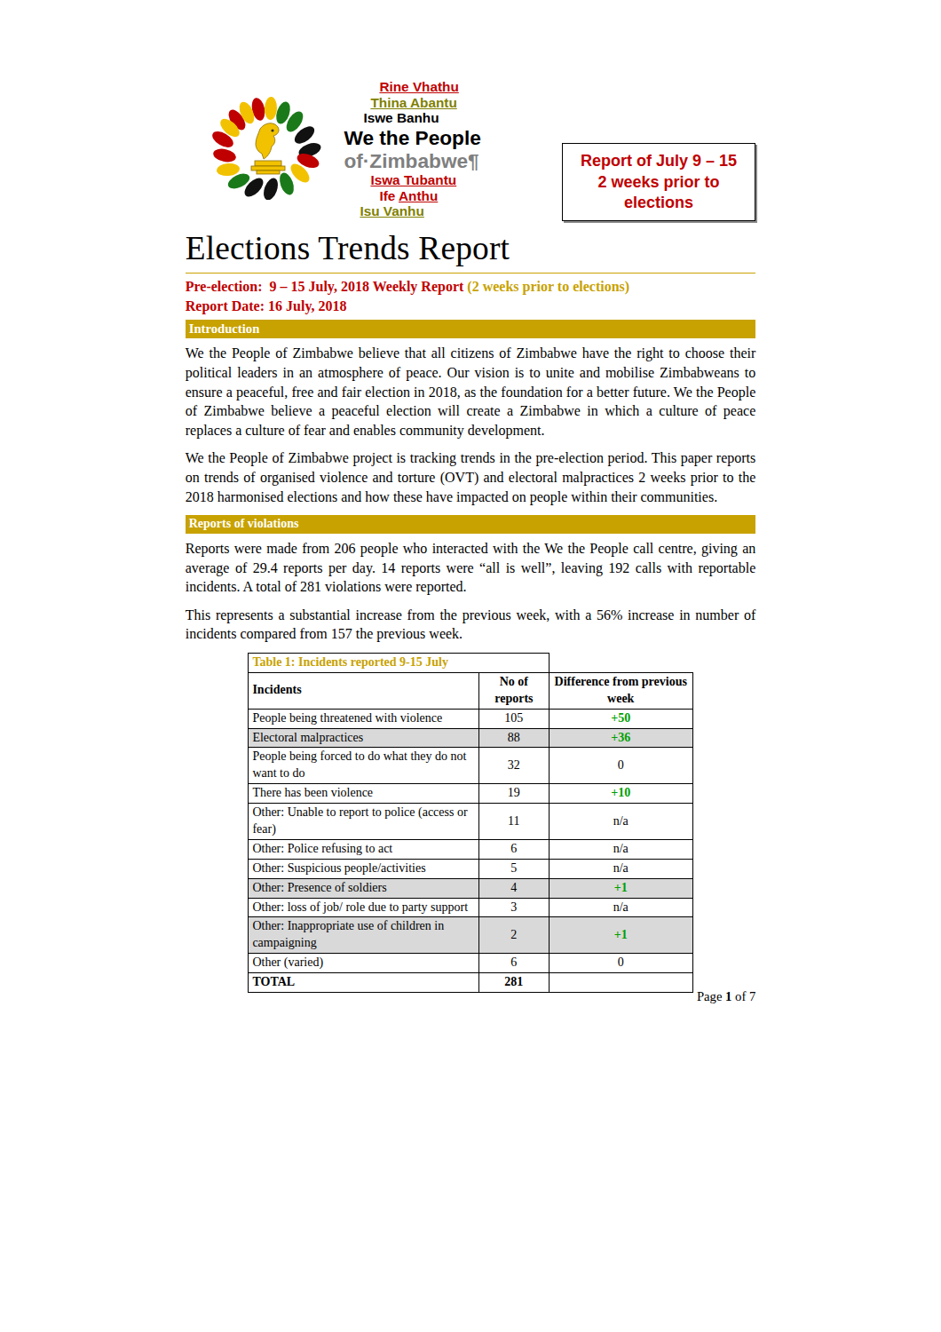Rine Vhathu
Thina Abantu
Iswe Banhu
We the People of·Zimbabwe¶
Iswa Tubantu
Ife Anthu
Isu Vanhu
Report of July 9 – 15
2 weeks prior to elections
Elections Trends Report
Pre-election: 9 – 15 July, 2018 Weekly Report (2 weeks prior to elections)
Report Date: 16 July, 2018
Introduction
We the People of Zimbabwe believe that all citizens of Zimbabwe have the right to choose their political leaders in an atmosphere of peace. Our vision is to unite and mobilise Zimbabweans to ensure a peaceful, free and fair election in 2018, as the foundation for a better future. We the People of Zimbabwe believe a peaceful election will create a Zimbabwe in which a culture of peace replaces a culture of fear and enables community development.
We the People of Zimbabwe project is tracking trends in the pre-election period. This paper reports on trends of organised violence and torture (OVT) and electoral malpractices 2 weeks prior to the 2018 harmonised elections and how these have impacted on people within their communities.
Reports of violations
Reports were made from 206 people who interacted with the We the People call centre, giving an average of 29.4 reports per day. 14 reports were “all is well”, leaving 192 calls with reportable incidents. A total of 281 violations were reported.
This represents a substantial increase from the previous week, with a 56% increase in number of incidents compared from 157 the previous week.
| Table 1: Incidents reported 9-15 July | |
| Incidents | No of reports | Difference from previous week |
| People being threatened with violence | 105 | +50 |
| Electoral malpractices | 88 | +36 |
| People being forced to do what they do not want to do | 32 | 0 |
| There has been violence | 19 | +10 |
| Other: Unable to report to police (access or fear) | 11 | n/a |
| Other: Police refusing to act | 6 | n/a |
| Other: Suspicious people/activities | 5 | n/a |
| Other: Presence of soldiers | 4 | +1 |
| Other: loss of job/ role due to party support | 3 | n/a |
| Other: Inappropriate use of children in campaigning | 2 | +1 |
| Other (varied) | 6 | 0 |
| TOTAL | 281 | |
Page 1 of 7